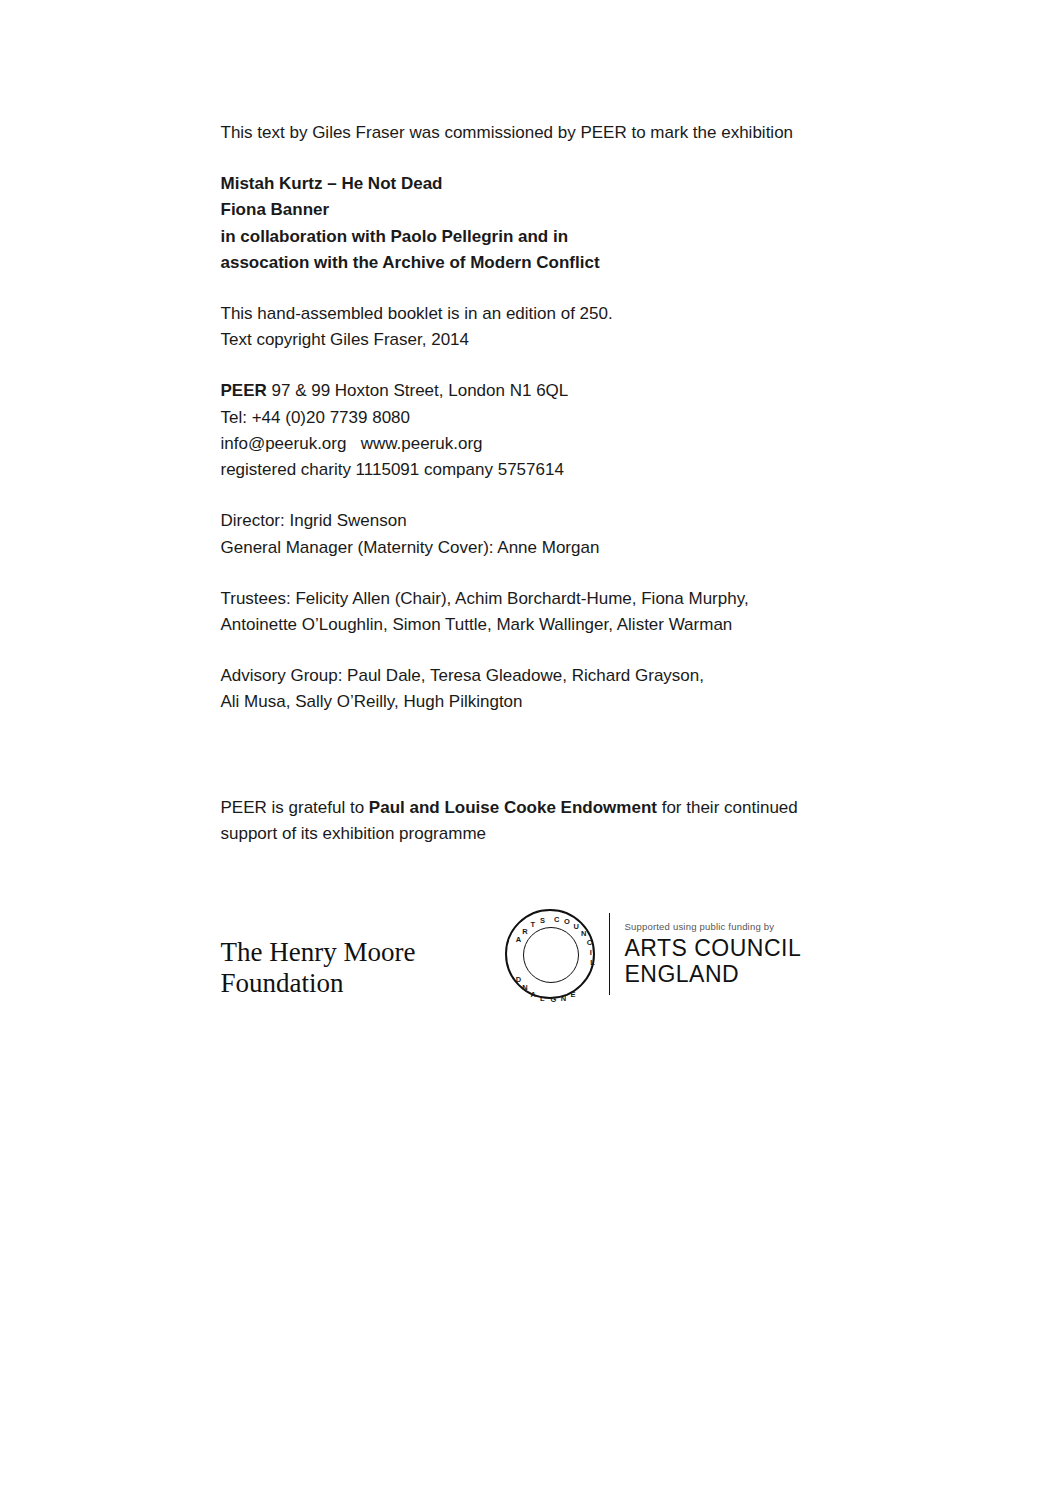This text by Giles Fraser was commissioned by PEER to mark the exhibition
Mistah Kurtz – He Not Dead Fiona Banner in collaboration with Paolo Pellegrin and in assocation with the Archive of Modern Conflict
This hand-assembled booklet is in an edition of 250. Text copyright Giles Fraser, 2014
PEER 97 & 99 Hoxton Street, London N1 6QL Tel: +44 (0)20 7739 8080 info@peeruk.org www.peeruk.org registered charity 1115091 company 5757614
Director: Ingrid Swenson General Manager (Maternity Cover): Anne Morgan
Trustees: Felicity Allen (Chair), Achim Borchardt-Hume, Fiona Murphy, Antoinette O’Loughlin, Simon Tuttle, Mark Wallinger, Alister Warman
Advisory Group: Paul Dale, Teresa Gleadowe, Richard Grayson, Ali Musa, Sally O’Reilly, Hugh Pilkington
PEER is grateful to Paul and Louise Cooke Endowment for their continued support of its exhibition programme
The Henry Moore Foundation
A R T S C O U N C I L E N G L A N D
Supported using public funding by
ARTS COUNCIL ENGLAND